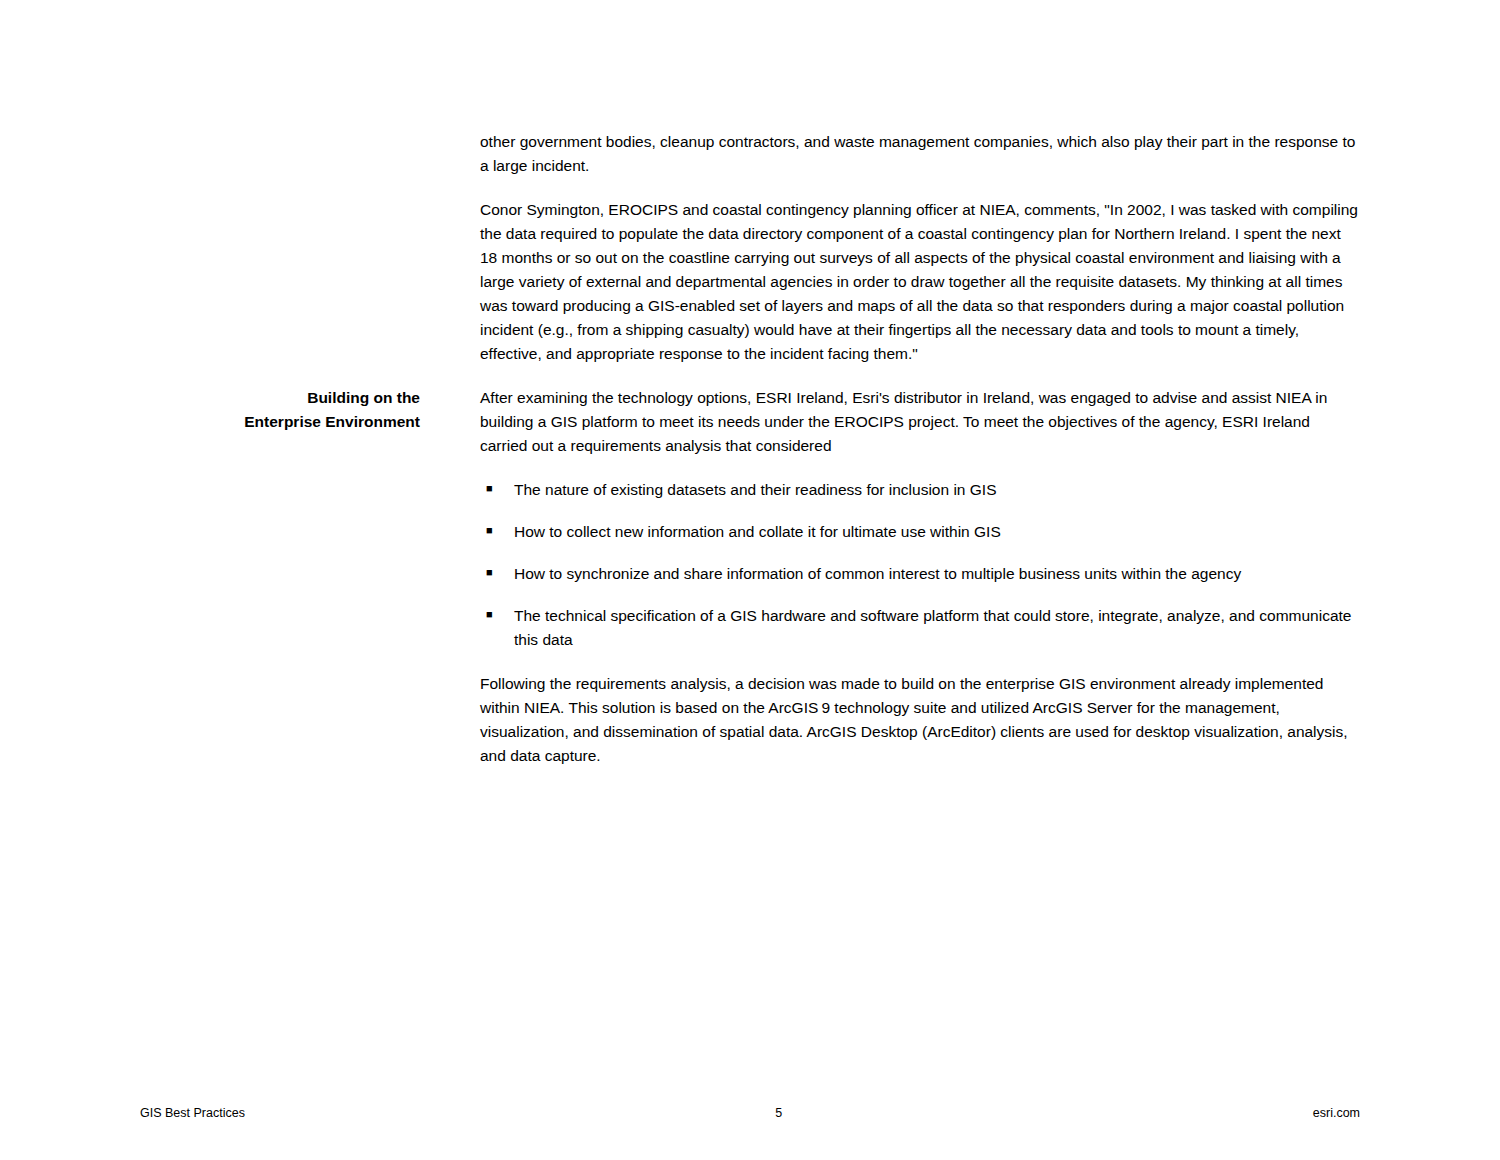other government bodies, cleanup contractors, and waste management companies, which also play their part in the response to a large incident.
Conor Symington, EROCIPS and coastal contingency planning officer at NIEA, comments, "In 2002, I was tasked with compiling the data required to populate the data directory component of a coastal contingency plan for Northern Ireland. I spent the next 18 months or so out on the coastline carrying out surveys of all aspects of the physical coastal environment and liaising with a large variety of external and departmental agencies in order to draw together all the requisite datasets. My thinking at all times was toward producing a GIS-enabled set of layers and maps of all the data so that responders during a major coastal pollution incident (e.g., from a shipping casualty) would have at their fingertips all the necessary data and tools to mount a timely, effective, and appropriate response to the incident facing them."
Building on the
Enterprise Environment
After examining the technology options, ESRI Ireland, Esri's distributor in Ireland, was engaged to advise and assist NIEA in building a GIS platform to meet its needs under the EROCIPS project. To meet the objectives of the agency, ESRI Ireland carried out a requirements analysis that considered
The nature of existing datasets and their readiness for inclusion in GIS
How to collect new information and collate it for ultimate use within GIS
How to synchronize and share information of common interest to multiple business units within the agency
The technical specification of a GIS hardware and software platform that could store, integrate, analyze, and communicate this data
Following the requirements analysis, a decision was made to build on the enterprise GIS environment already implemented within NIEA. This solution is based on the ArcGIS 9 technology suite and utilized ArcGIS Server for the management, visualization, and dissemination of spatial data. ArcGIS Desktop (ArcEditor) clients are used for desktop visualization, analysis, and data capture.
GIS Best Practices esri.com
5